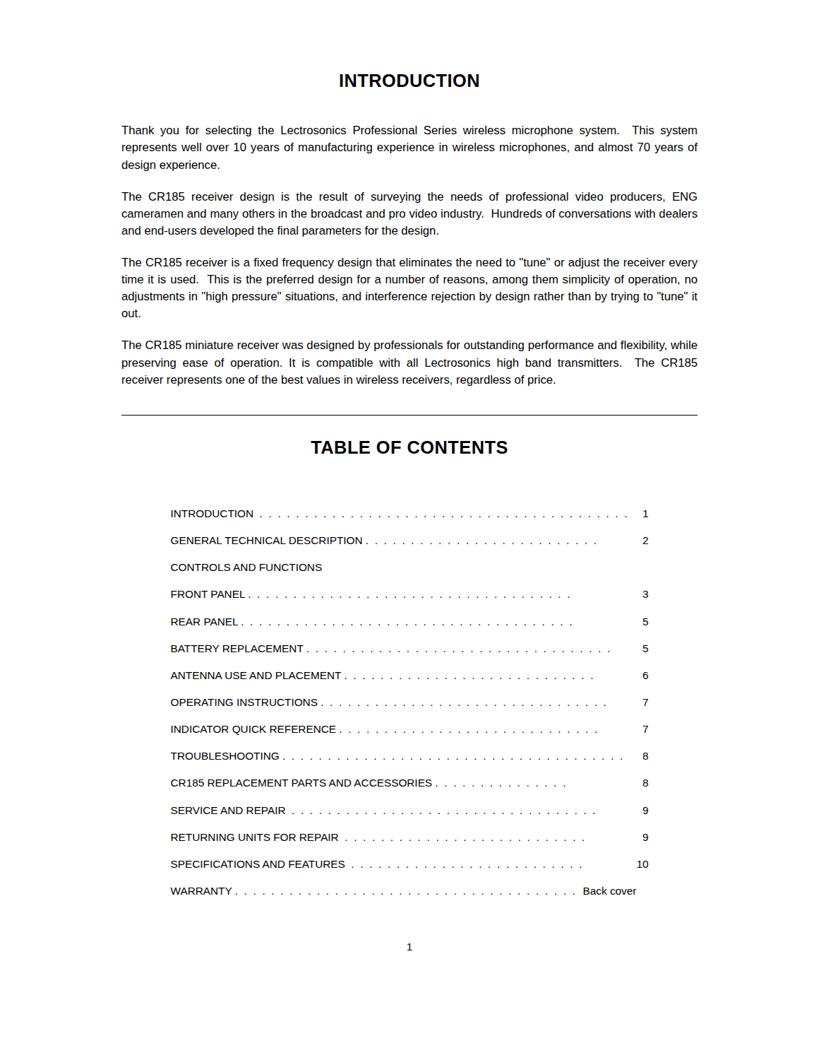INTRODUCTION
Thank you for selecting the Lectrosonics Professional Series wireless microphone system. This system represents well over 10 years of manufacturing experience in wireless microphones, and almost 70 years of design experience.
The CR185 receiver design is the result of surveying the needs of professional video producers, ENG cameramen and many others in the broadcast and pro video industry. Hundreds of conversations with dealers and end-users developed the final parameters for the design.
The CR185 receiver is a fixed frequency design that eliminates the need to "tune" or adjust the receiver every time it is used. This is the preferred design for a number of reasons, among them simplicity of operation, no adjustments in "high pressure" situations, and interference rejection by design rather than by trying to "tune" it out.
The CR185 miniature receiver was designed by professionals for outstanding performance and flexibility, while preserving ease of operation. It is compatible with all Lectrosonics high band transmitters. The CR185 receiver represents one of the best values in wireless receivers, regardless of price.
TABLE OF CONTENTS
| INTRODUCTION . . . . . . . . . . . . . . . . . . . . . . . . . . . . . . . . . . . . . . . . . | 1 |
| GENERAL TECHNICAL DESCRIPTION . . . . . . . . . . . . . . . . . . . . . . . . . . | 2 |
| CONTROLS AND FUNCTIONS | |
| FRONT PANEL . . . . . . . . . . . . . . . . . . . . . . . . . . . . . . . . . . . . | 3 |
| REAR PANEL . . . . . . . . . . . . . . . . . . . . . . . . . . . . . . . . . . . . . | 5 |
| BATTERY REPLACEMENT . . . . . . . . . . . . . . . . . . . . . . . . . . . . . . . . . . | 5 |
| ANTENNA USE AND PLACEMENT . . . . . . . . . . . . . . . . . . . . . . . . . . . . | 6 |
| OPERATING INSTRUCTIONS . . . . . . . . . . . . . . . . . . . . . . . . . . . . . . . . | 7 |
| INDICATOR QUICK REFERENCE . . . . . . . . . . . . . . . . . . . . . . . . . . . . . | 7 |
| TROUBLESHOOTING . . . . . . . . . . . . . . . . . . . . . . . . . . . . . . . . . . . . . . | 8 |
| CR185 REPLACEMENT PARTS AND ACCESSORIES . . . . . . . . . . . . . . . | 8 |
| SERVICE AND REPAIR . . . . . . . . . . . . . . . . . . . . . . . . . . . . . . . . . . | 9 |
| RETURNING UNITS FOR REPAIR . . . . . . . . . . . . . . . . . . . . . . . . . . . | 9 |
| SPECIFICATIONS AND FEATURES . . . . . . . . . . . . . . . . . . . . . . . . . . | 10 |
| WARRANTY . . . . . . . . . . . . . . . . . . . . . . . . . . . . . . . . . . . . . . Back cover | |
1